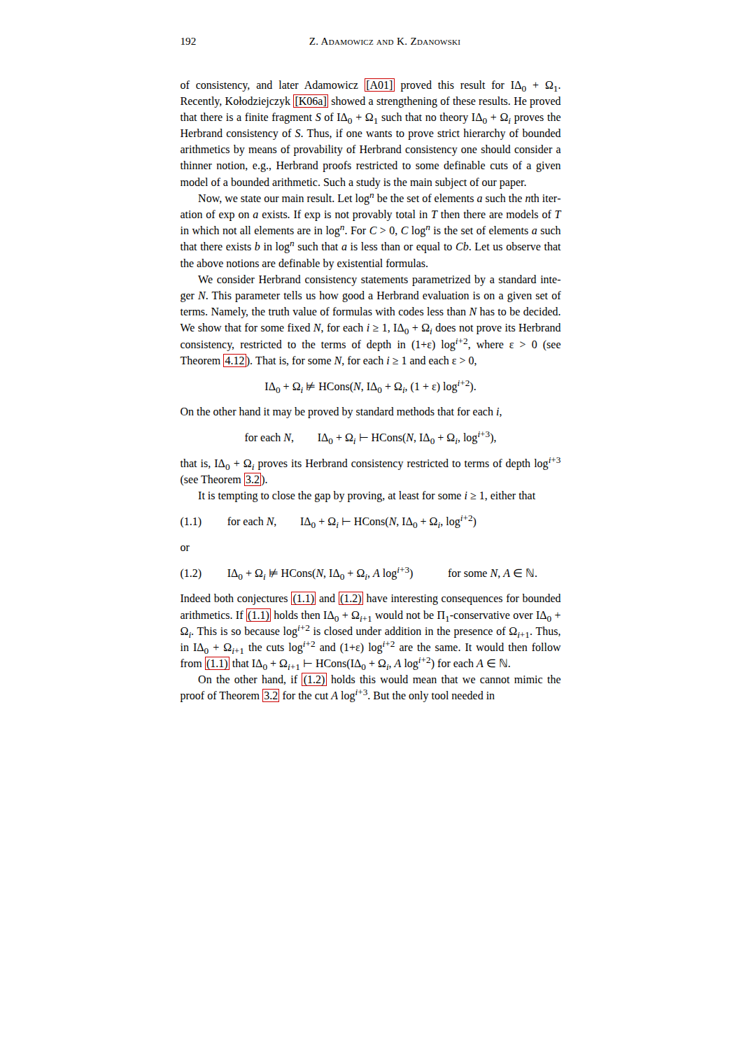192 Z. Adamowicz and K. Zdanowski
of consistency, and later Adamowicz [A01] proved this result for IΔ0 + Ω1. Recently, Kołodziejczyk [K06a] showed a strengthening of these results. He proved that there is a finite fragment S of IΔ0 + Ω1 such that no theory IΔ0 + Ωi proves the Herbrand consistency of S. Thus, if one wants to prove strict hierarchy of bounded arithmetics by means of provability of Herbrand consistency one should consider a thinner notion, e.g., Herbrand proofs restricted to some definable cuts of a given model of a bounded arithmetic. Such a study is the main subject of our paper.
Now, we state our main result. Let logn be the set of elements a such the nth iteration of exp on a exists. If exp is not provably total in T then there are models of T in which not all elements are in logn. For C > 0, C logn is the set of elements a such that there exists b in logn such that a is less than or equal to Cb. Let us observe that the above notions are definable by existential formulas.
We consider Herbrand consistency statements parametrized by a standard integer N. This parameter tells us how good a Herbrand evaluation is on a given set of terms. Namely, the truth value of formulas with codes less than N has to be decided. We show that for some fixed N, for each i ≥ 1, IΔ0 + Ωi does not prove its Herbrand consistency, restricted to the terms of depth in (1+ε) logi+2, where ε > 0 (see Theorem 4.12). That is, for some N, for each i ≥ 1 and each ε > 0,
IΔ0 + Ωi ⊭ HCons(N, IΔ0 + Ωi, (1 + ε) logi+2).
On the other hand it may be proved by standard methods that for each i,
for each N, IΔ0 + Ωi ⊢ HCons(N, IΔ0 + Ωi, logi+3),
that is, IΔ0 + Ωi proves its Herbrand consistency restricted to terms of depth logi+3 (see Theorem 3.2).
It is tempting to close the gap by proving, at least for some i ≥ 1, either that
(1.1) for each N, IΔ0 + Ωi ⊢ HCons(N, IΔ0 + Ωi, logi+2)
or
(1.2) IΔ0 + Ωi ⊭ HCons(N, IΔ0 + Ωi, A logi+3) for some N, A ∈ ℕ.
Indeed both conjectures (1.1) and (1.2) have interesting consequences for bounded arithmetics. If (1.1) holds then IΔ0 + Ωi+1 would not be Π1-conservative over IΔ0 + Ωi. This is so because logi+2 is closed under addition in the presence of Ωi+1. Thus, in IΔ0 + Ωi+1 the cuts logi+2 and (1+ε) logi+2 are the same. It would then follow from (1.1) that IΔ0 + Ωi+1 ⊢ HCons(IΔ0 + Ωi, A logi+2) for each A ∈ ℕ.
On the other hand, if (1.2) holds this would mean that we cannot mimic the proof of Theorem 3.2 for the cut A logi+3. But the only tool needed in